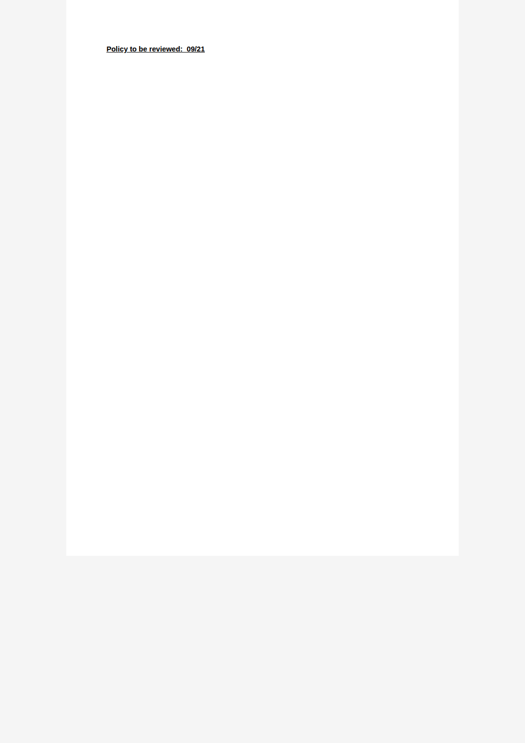Policy to be reviewed: 09/21